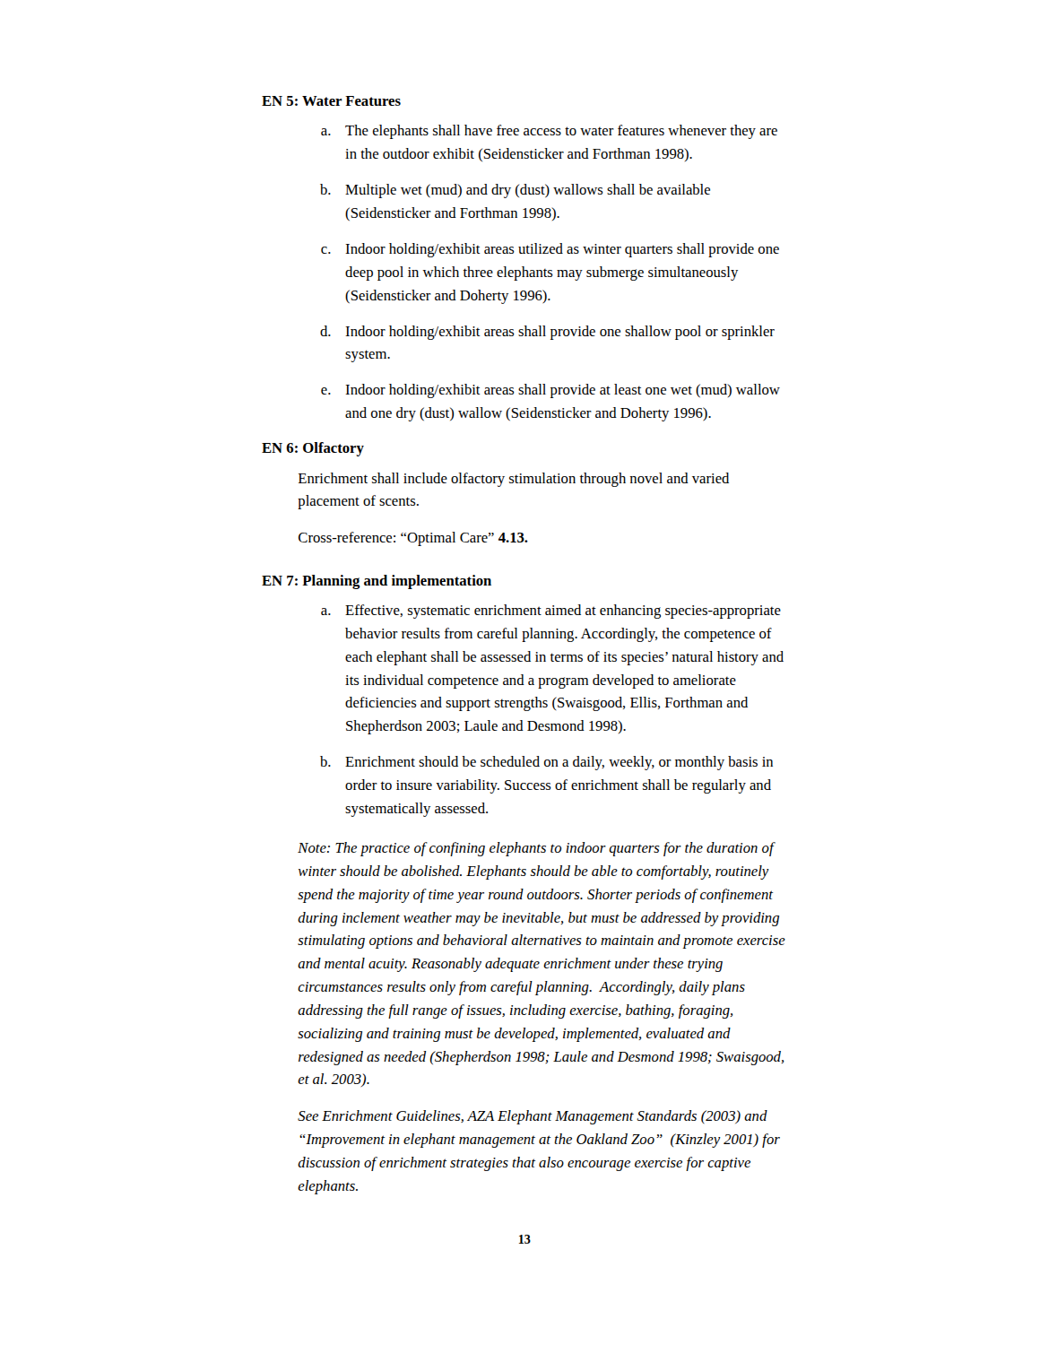EN 5: Water Features
The elephants shall have free access to water features whenever they are in the outdoor exhibit (Seidensticker and Forthman 1998).
Multiple wet (mud) and dry (dust) wallows shall be available (Seidensticker and Forthman 1998).
Indoor holding/exhibit areas utilized as winter quarters shall provide one deep pool in which three elephants may submerge simultaneously (Seidensticker and Doherty 1996).
Indoor holding/exhibit areas shall provide one shallow pool or sprinkler system.
Indoor holding/exhibit areas shall provide at least one wet (mud) wallow and one dry (dust) wallow (Seidensticker and Doherty 1996).
EN 6: Olfactory
Enrichment shall include olfactory stimulation through novel and varied placement of scents.
Cross-reference: “Optimal Care” 4.13.
EN 7: Planning and implementation
Effective, systematic enrichment aimed at enhancing species-appropriate behavior results from careful planning. Accordingly, the competence of each elephant shall be assessed in terms of its species’ natural history and its individual competence and a program developed to ameliorate deficiencies and support strengths (Swaisgood, Ellis, Forthman and Shepherdson 2003; Laule and Desmond 1998).
Enrichment should be scheduled on a daily, weekly, or monthly basis in order to insure variability. Success of enrichment shall be regularly and systematically assessed.
Note: The practice of confining elephants to indoor quarters for the duration of winter should be abolished. Elephants should be able to comfortably, routinely spend the majority of time year round outdoors. Shorter periods of confinement during inclement weather may be inevitable, but must be addressed by providing stimulating options and behavioral alternatives to maintain and promote exercise and mental acuity. Reasonably adequate enrichment under these trying circumstances results only from careful planning. Accordingly, daily plans addressing the full range of issues, including exercise, bathing, foraging, socializing and training must be developed, implemented, evaluated and redesigned as needed (Shepherdson 1998; Laule and Desmond 1998; Swaisgood, et al. 2003).
See Enrichment Guidelines, AZA Elephant Management Standards (2003) and “Improvement in elephant management at the Oakland Zoo” (Kinzley 2001) for discussion of enrichment strategies that also encourage exercise for captive elephants.
13